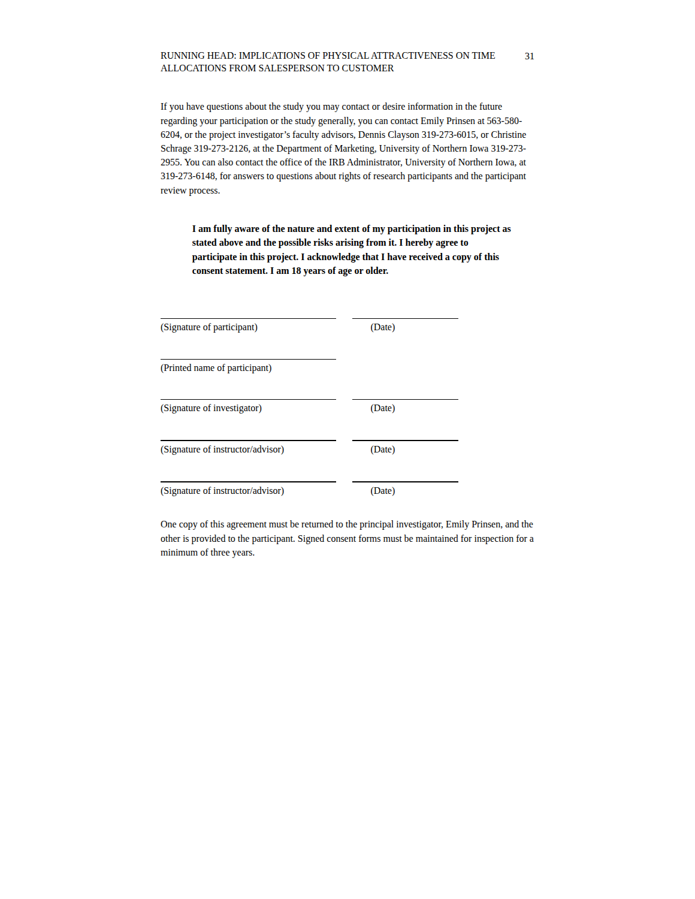Running head: IMPLICATIONS OF PHYSICAL ATTRACTIVENESS ON TIME ALLOCATIONS FROM SALESPERSON TO CUSTOMER
31
If you have questions about the study you may contact or desire information in the future regarding your participation or the study generally, you can contact Emily Prinsen at 563-580-6204, or the project investigator’s faculty advisors, Dennis Clayson 319-273-6015, or Christine Schrage 319-273-2126, at the Department of Marketing, University of Northern Iowa 319-273-2955. You can also contact the office of the IRB Administrator, University of Northern Iowa, at 319-273-6148, for answers to questions about rights of research participants and the participant review process.
I am fully aware of the nature and extent of my participation in this project as stated above and the possible risks arising from it. I hereby agree to participate in this project. I acknowledge that I have received a copy of this consent statement. I am 18 years of age or older.
(Signature of participant)
(Date)
(Printed name of participant)
(Signature of investigator)
(Date)
(Signature of instructor/advisor)
(Date)
(Signature of instructor/advisor)
(Date)
One copy of this agreement must be returned to the principal investigator, Emily Prinsen, and the other is provided to the participant. Signed consent forms must be maintained for inspection for a minimum of three years.